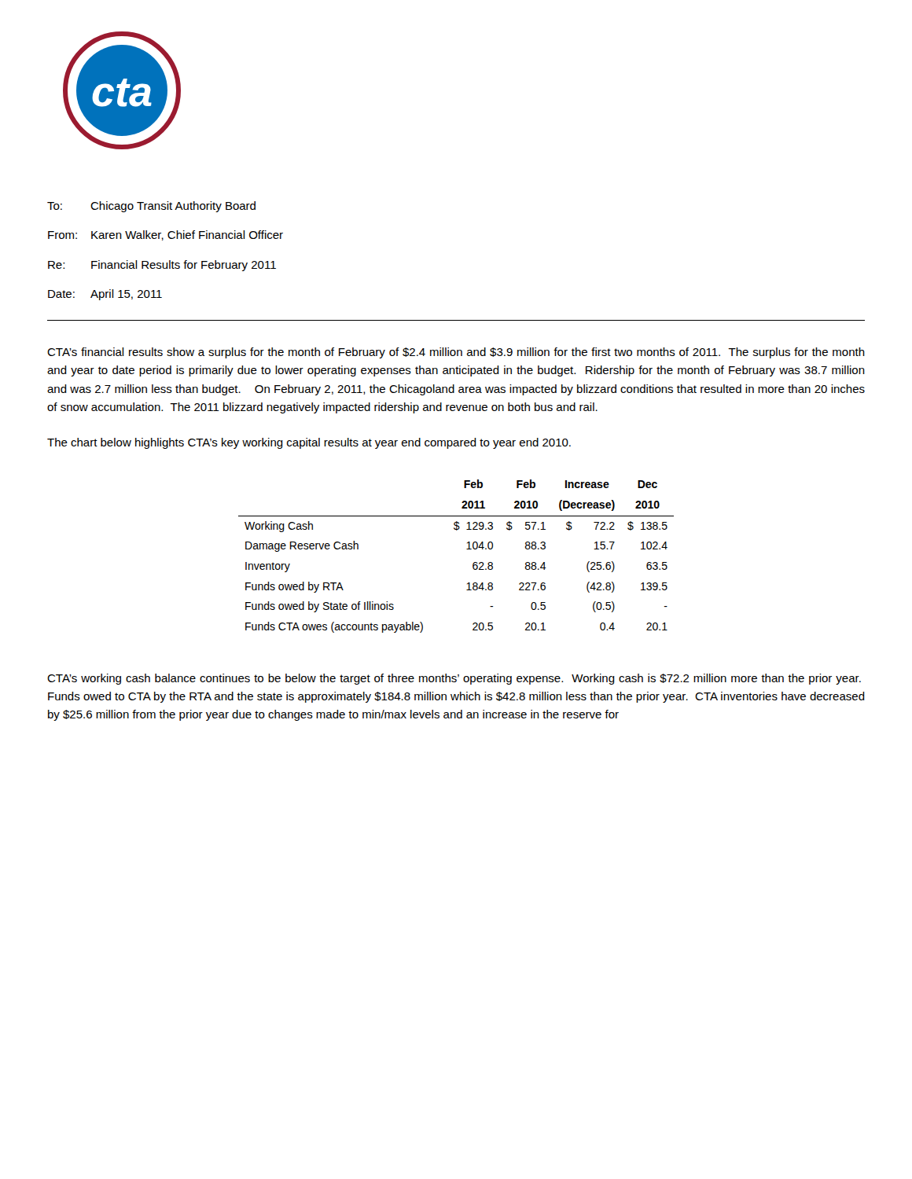cta
To: Chicago Transit Authority Board
From: Karen Walker, Chief Financial Officer
Re: Financial Results for February 2011
Date: April 15, 2011
CTA’s financial results show a surplus for the month of February of $2.4 million and $3.9 million for the first two months of 2011. The surplus for the month and year to date period is primarily due to lower operating expenses than anticipated in the budget. Ridership for the month of February was 38.7 million and was 2.7 million less than budget. On February 2, 2011, the Chicagoland area was impacted by blizzard conditions that resulted in more than 20 inches of snow accumulation. The 2011 blizzard negatively impacted ridership and revenue on both bus and rail.
The chart below highlights CTA’s key working capital results at year end compared to year end 2010.
| | Feb | Feb | Increase | Dec |
| --- | --- | --- | --- | --- |
| | 2011 | 2010 | (Decrease) | 2010 |
| Working Cash | $ | 129.3 | $ | 57.1 | $ 72.2 | $ | 138.5 |
| Damage Reserve Cash | | 104.0 | | 88.3 | 15.7 | | 102.4 |
| Inventory | | 62.8 | | 88.4 | (25.6) | | 63.5 |
| Funds owed by RTA | | 184.8 | | 227.6 | (42.8) | | 139.5 |
| Funds owed by State of Illinois | | - | | 0.5 | (0.5) | | - |
| Funds CTA owes (accounts payable) | | 20.5 | | 20.1 | 0.4 | | 20.1 |
CTA’s working cash balance continues to be below the target of three months’ operating expense. Working cash is $72.2 million more than the prior year. Funds owed to CTA by the RTA and the state is approximately $184.8 million which is $42.8 million less than the prior year. CTA inventories have decreased by $25.6 million from the prior year due to changes made to min/max levels and an increase in the reserve for